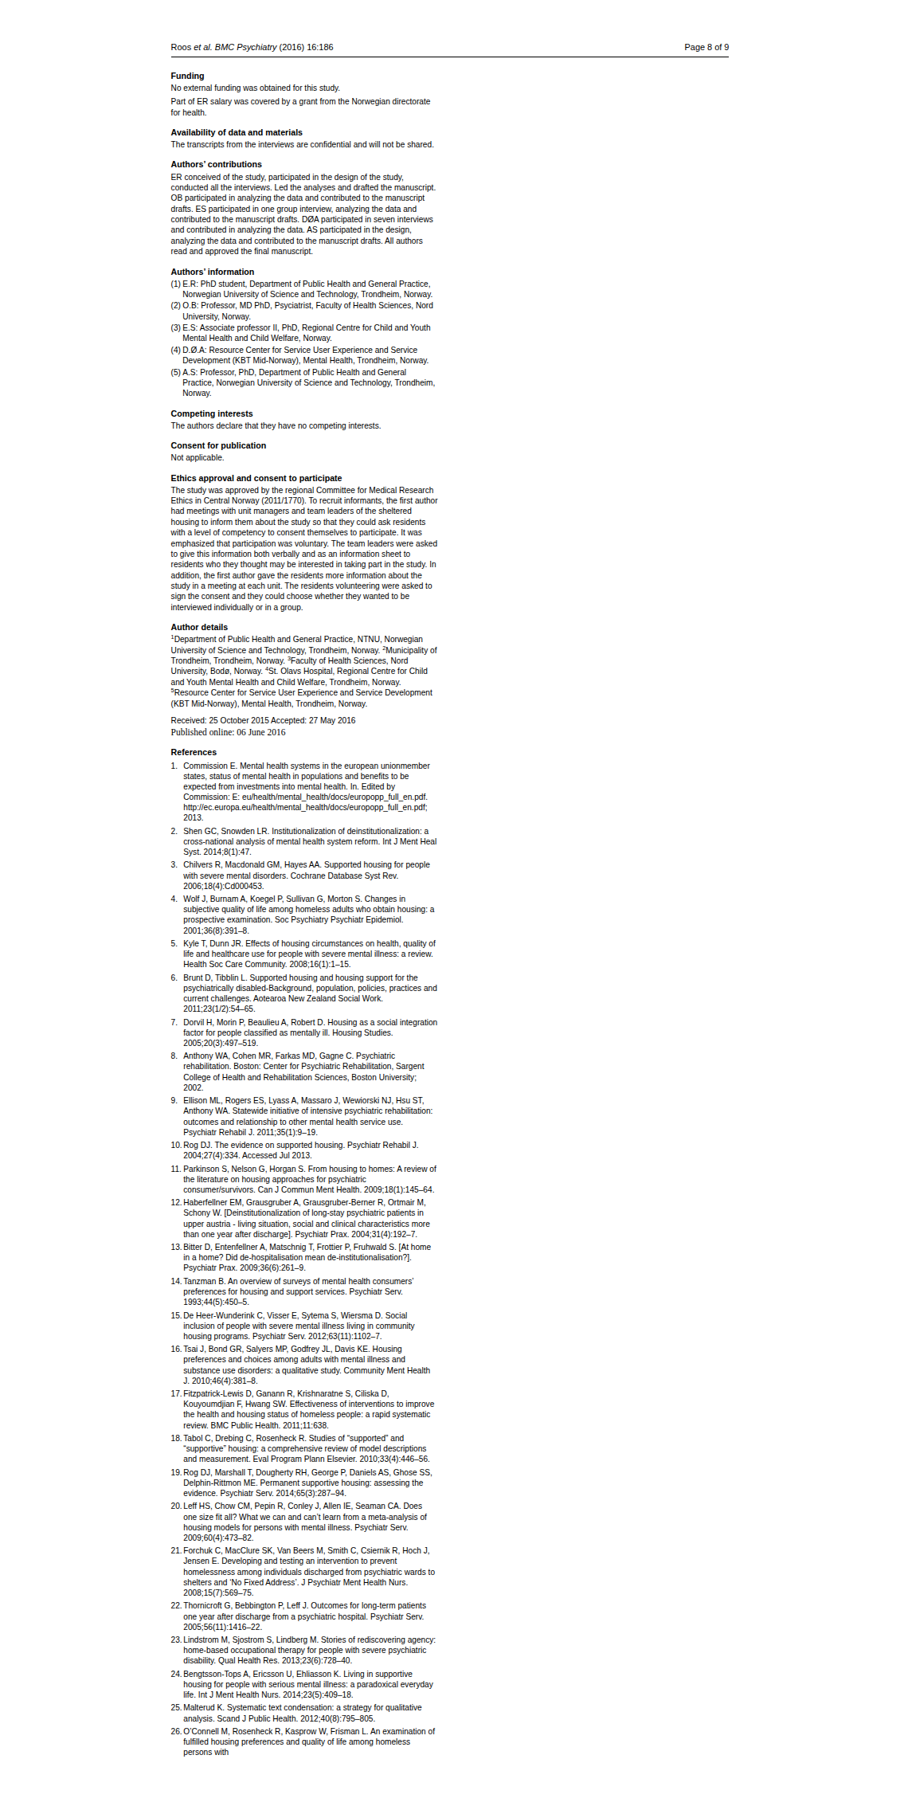Roos et al. BMC Psychiatry (2016) 16:186
Page 8 of 9
Funding
No external funding was obtained for this study.
Part of ER salary was covered by a grant from the Norwegian directorate for health.
Availability of data and materials
The transcripts from the interviews are confidential and will not be shared.
Authors’ contributions
ER conceived of the study, participated in the design of the study, conducted all the interviews. Led the analyses and drafted the manuscript. OB participated in analyzing the data and contributed to the manuscript drafts. ES participated in one group interview, analyzing the data and contributed to the manuscript drafts. DØA participated in seven interviews and contributed in analyzing the data. AS participated in the design, analyzing the data and contributed to the manuscript drafts. All authors read and approved the final manuscript.
Authors’ information
E.R: PhD student, Department of Public Health and General Practice, Norwegian University of Science and Technology, Trondheim, Norway.
O.B: Professor, MD PhD, Psyciatrist, Faculty of Health Sciences, Nord University, Norway.
E.S: Associate professor II, PhD, Regional Centre for Child and Youth Mental Health and Child Welfare, Norway.
D.Ø.A: Resource Center for Service User Experience and Service Development (KBT Mid-Norway), Mental Health, Trondheim, Norway.
A.S: Professor, PhD, Department of Public Health and General Practice, Norwegian University of Science and Technology, Trondheim, Norway.
Competing interests
The authors declare that they have no competing interests.
Consent for publication
Not applicable.
Ethics approval and consent to participate
The study was approved by the regional Committee for Medical Research Ethics in Central Norway (2011/1770). To recruit informants, the first author had meetings with unit managers and team leaders of the sheltered housing to inform them about the study so that they could ask residents with a level of competency to consent themselves to participate. It was emphasized that participation was voluntary. The team leaders were asked to give this information both verbally and as an information sheet to residents who they thought may be interested in taking part in the study. In addition, the first author gave the residents more information about the study in a meeting at each unit. The residents volunteering were asked to sign the consent and they could choose whether they wanted to be interviewed individually or in a group.
Author details
1Department of Public Health and General Practice, NTNU, Norwegian University of Science and Technology, Trondheim, Norway. 2Municipality of Trondheim, Trondheim, Norway. 3Faculty of Health Sciences, Nord University, Bodø, Norway. 4St. Olavs Hospital, Regional Centre for Child and Youth Mental Health and Child Welfare, Trondheim, Norway. 5Resource Center for Service User Experience and Service Development (KBT Mid-Norway), Mental Health, Trondheim, Norway.
Received: 25 October 2015 Accepted: 27 May 2016
Published online: 06 June 2016
References
Commission E. Mental health systems in the european unionmember states, status of mental health in populations and benefits to be expected from investments into mental health. In. Edited by Commission: E: eu/health/mental_health/docs/europopp_full_en.pdf. http://ec.europa.eu/health/mental_health/docs/europopp_full_en.pdf; 2013.
Shen GC, Snowden LR. Institutionalization of deinstitutionalization: a cross-national analysis of mental health system reform. Int J Ment Heal Syst. 2014;8(1):47.
Chilvers R, Macdonald GM, Hayes AA. Supported housing for people with severe mental disorders. Cochrane Database Syst Rev. 2006;18(4):Cd000453.
Wolf J, Burnam A, Koegel P, Sullivan G, Morton S. Changes in subjective quality of life among homeless adults who obtain housing: a prospective examination. Soc Psychiatry Psychiatr Epidemiol. 2001;36(8):391–8.
Kyle T, Dunn JR. Effects of housing circumstances on health, quality of life and healthcare use for people with severe mental illness: a review. Health Soc Care Community. 2008;16(1):1–15.
Brunt D, Tibblin L. Supported housing and housing support for the psychiatrically disabled-Background, population, policies, practices and current challenges. Aotearoa New Zealand Social Work. 2011;23(1/2):54–65.
Dorvil H, Morin P, Beaulieu A, Robert D. Housing as a social integration factor for people classified as mentally ill. Housing Studies. 2005;20(3):497–519.
Anthony WA, Cohen MR, Farkas MD, Gagne C. Psychiatric rehabilitation. Boston: Center for Psychiatric Rehabilitation, Sargent College of Health and Rehabilitation Sciences, Boston University; 2002.
Ellison ML, Rogers ES, Lyass A, Massaro J, Wewiorski NJ, Hsu ST, Anthony WA. Statewide initiative of intensive psychiatric rehabilitation: outcomes and relationship to other mental health service use. Psychiatr Rehabil J. 2011;35(1):9–19.
Rog DJ. The evidence on supported housing. Psychiatr Rehabil J. 2004;27(4):334. Accessed Jul 2013.
Parkinson S, Nelson G, Horgan S. From housing to homes: A review of the literature on housing approaches for psychiatric consumer/survivors. Can J Commun Ment Health. 2009;18(1):145–64.
Haberfellner EM, Grausgruber A, Grausgruber-Berner R, Ortmair M, Schony W. [Deinstitutionalization of long-stay psychiatric patients in upper austria - living situation, social and clinical characteristics more than one year after discharge]. Psychiatr Prax. 2004;31(4):192–7.
Bitter D, Entenfellner A, Matschnig T, Frottier P, Fruhwald S. [At home in a home? Did de-hospitalisation mean de-institutionalisation?]. Psychiatr Prax. 2009;36(6):261–9.
Tanzman B. An overview of surveys of mental health consumers’ preferences for housing and support services. Psychiatr Serv. 1993;44(5):450–5.
De Heer-Wunderink C, Visser E, Sytema S, Wiersma D. Social inclusion of people with severe mental illness living in community housing programs. Psychiatr Serv. 2012;63(11):1102–7.
Tsai J, Bond GR, Salyers MP, Godfrey JL, Davis KE. Housing preferences and choices among adults with mental illness and substance use disorders: a qualitative study. Community Ment Health J. 2010;46(4):381–8.
Fitzpatrick-Lewis D, Ganann R, Krishnaratne S, Ciliska D, Kouyoumdjian F, Hwang SW. Effectiveness of interventions to improve the health and housing status of homeless people: a rapid systematic review. BMC Public Health. 2011;11:638.
Tabol C, Drebing C, Rosenheck R. Studies of “supported” and “supportive” housing: a comprehensive review of model descriptions and measurement. Eval Program Plann Elsevier. 2010;33(4):446–56.
Rog DJ, Marshall T, Dougherty RH, George P, Daniels AS, Ghose SS, Delphin-Rittmon ME. Permanent supportive housing: assessing the evidence. Psychiatr Serv. 2014;65(3):287–94.
Leff HS, Chow CM, Pepin R, Conley J, Allen IE, Seaman CA. Does one size fit all? What we can and can’t learn from a meta-analysis of housing models for persons with mental illness. Psychiatr Serv. 2009;60(4):473–82.
Forchuk C, MacClure SK, Van Beers M, Smith C, Csiernik R, Hoch J, Jensen E. Developing and testing an intervention to prevent homelessness among individuals discharged from psychiatric wards to shelters and ‘No Fixed Address’. J Psychiatr Ment Health Nurs. 2008;15(7):569–75.
Thornicroft G, Bebbington P, Leff J. Outcomes for long-term patients one year after discharge from a psychiatric hospital. Psychiatr Serv. 2005;56(11):1416–22.
Lindstrom M, Sjostrom S, Lindberg M. Stories of rediscovering agency: home-based occupational therapy for people with severe psychiatric disability. Qual Health Res. 2013;23(6):728–40.
Bengtsson-Tops A, Ericsson U, Ehliasson K. Living in supportive housing for people with serious mental illness: a paradoxical everyday life. Int J Ment Health Nurs. 2014;23(5):409–18.
Malterud K. Systematic text condensation: a strategy for qualitative analysis. Scand J Public Health. 2012;40(8):795–805.
O’Connell M, Rosenheck R, Kasprow W, Frisman L. An examination of fulfilled housing preferences and quality of life among homeless persons with